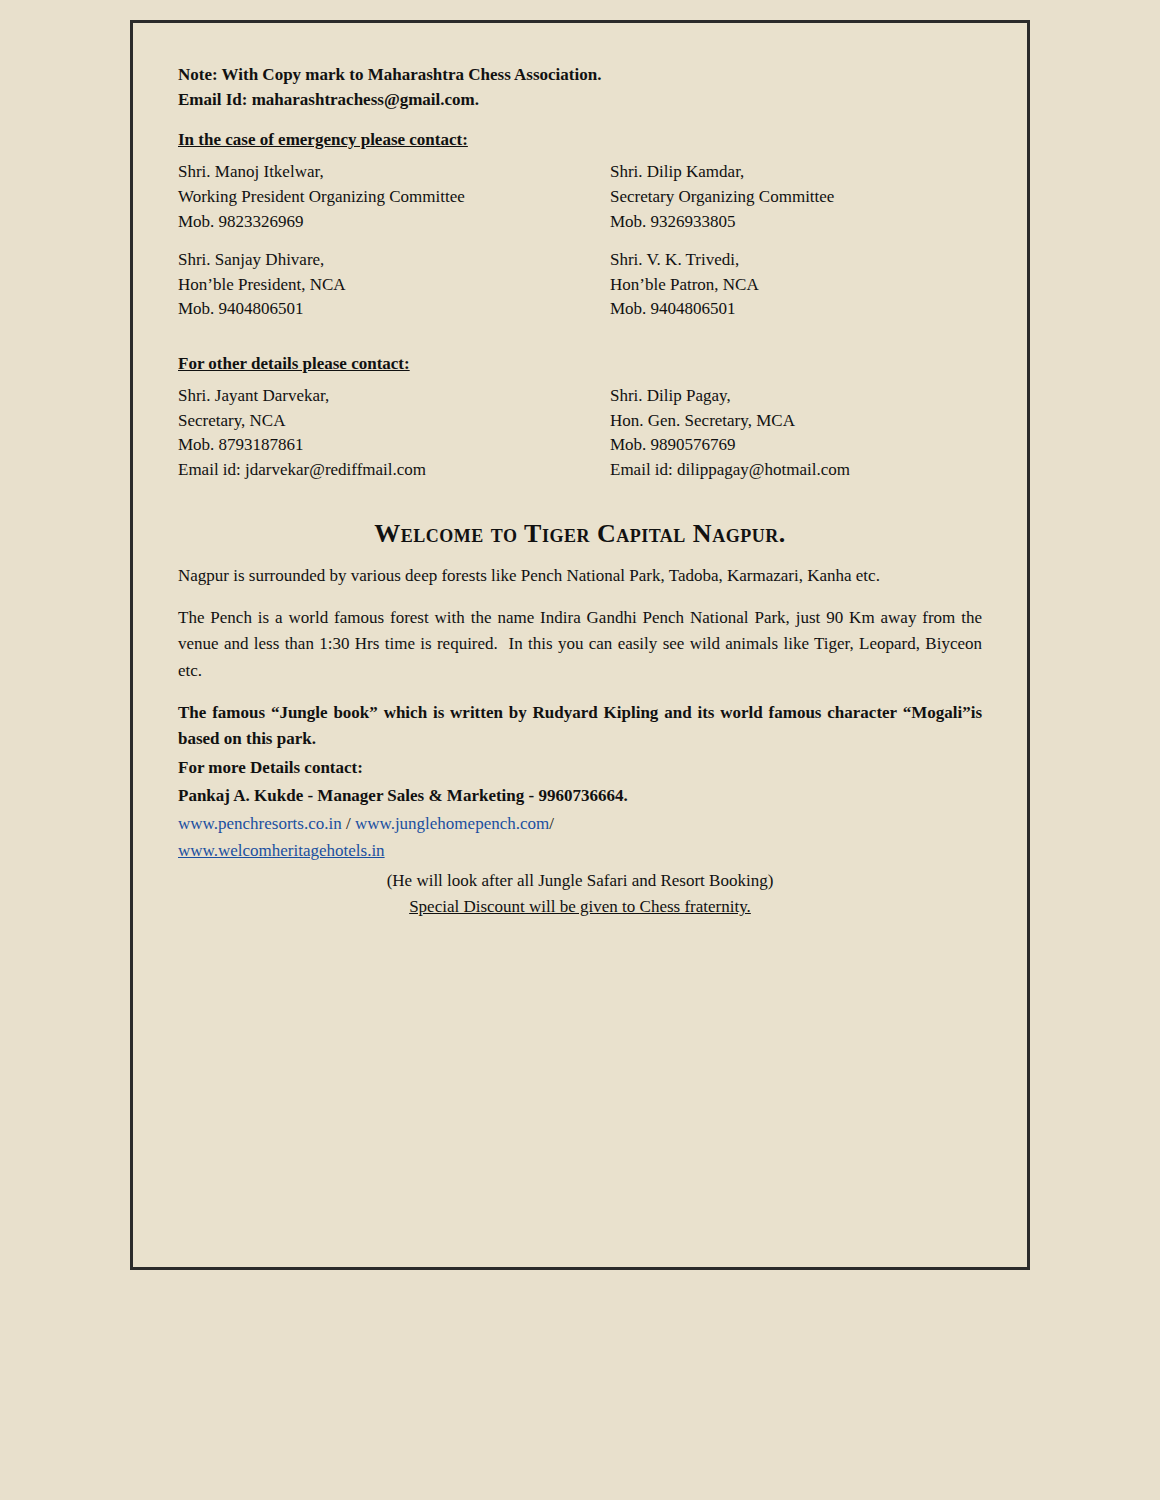Note: With Copy mark to Maharashtra Chess Association.
Email Id: maharashtrachess@gmail.com.
In the case of emergency please contact:
| Shri. Manoj Itkelwar, Working President Organizing Committee Mob. 9823326969 | Shri. Dilip Kamdar, Secretary Organizing Committee Mob. 9326933805 |
| Shri. Sanjay Dhivare, Hon’ble President, NCA Mob. 9404806501 | Shri. V. K. Trivedi, Hon’ble Patron, NCA Mob. 9404806501 |
For other details please contact:
| Shri. Jayant Darvekar, Secretary, NCA Mob. 8793187861 Email id: jdarvekar@rediffmail.com | Shri. Dilip Pagay, Hon. Gen. Secretary, MCA Mob. 9890576769 Email id: dilippagay@hotmail.com |
Welcome to Tiger Capital Nagpur.
Nagpur is surrounded by various deep forests like Pench National Park, Tadoba, Karmazari, Kanha etc.
The Pench is a world famous forest with the name Indira Gandhi Pench National Park, just 90 Km away from the venue and less than 1:30 Hrs time is required. In this you can easily see wild animals like Tiger, Leopard, Biyceon etc.
The famous “Jungle book” which is written by Rudyard Kipling and its world famous character “Mogali”is based on this park.
For more Details contact:
Pankaj A. Kukde - Manager Sales & Marketing - 9960736664.
www.penchresorts.co.in / www.junglehomepench.com/
www.welcomheritagehotels.in
(He will look after all Jungle Safari and Resort Booking)
Special Discount will be given to Chess fraternity.